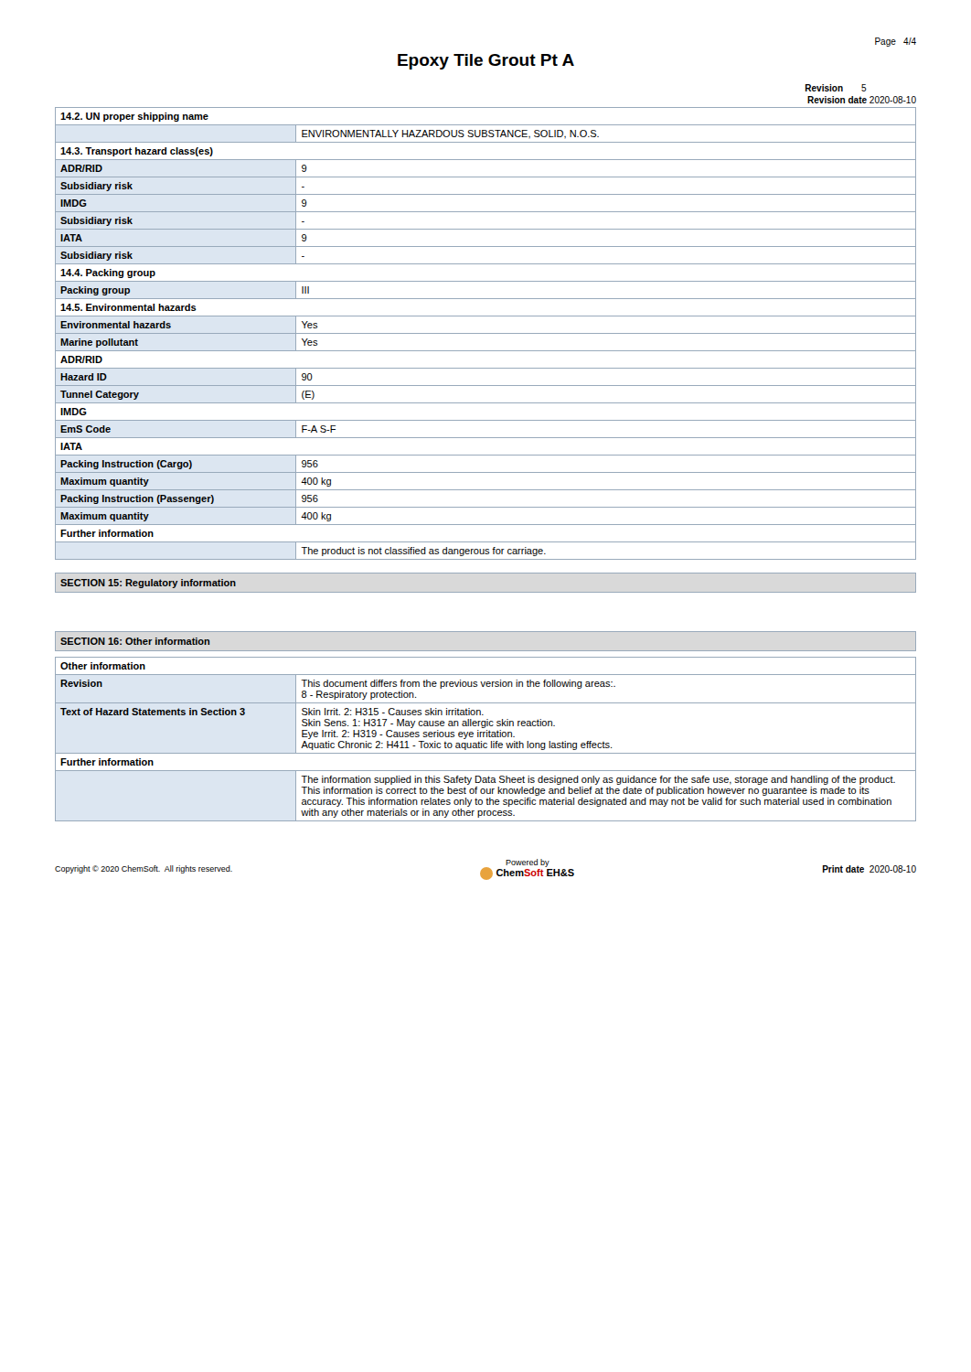Page 4/4
Epoxy Tile Grout Pt A
Revision 5
Revision date 2020-08-10
| 14.2. UN proper shipping name |
| | ENVIRONMENTALLY HAZARDOUS SUBSTANCE, SOLID, N.O.S. |
| 14.3. Transport hazard class(es) |
| ADR/RID | 9 |
| Subsidiary risk | - |
| IMDG | 9 |
| Subsidiary risk | - |
| IATA | 9 |
| Subsidiary risk | - |
| 14.4. Packing group |
| Packing group | III |
| 14.5. Environmental hazards |
| Environmental hazards | Yes |
| Marine pollutant | Yes |
| ADR/RID |
| Hazard ID | 90 |
| Tunnel Category | (E) |
| IMDG |
| EmS Code | F-A S-F |
| IATA |
| Packing Instruction (Cargo) | 956 |
| Maximum quantity | 400 kg |
| Packing Instruction (Passenger) | 956 |
| Maximum quantity | 400 kg |
| Further information |
| | The product is not classified as dangerous for carriage. |
SECTION 15: Regulatory information
SECTION 16: Other information
| Other information |
| Revision | This document differs from the previous version in the following areas:. 8 - Respiratory protection. |
| Text of Hazard Statements in Section 3 | Skin Irrit. 2: H315 - Causes skin irritation. Skin Sens. 1: H317 - May cause an allergic skin reaction. Eye Irrit. 2: H319 - Causes serious eye irritation. Aquatic Chronic 2: H411 - Toxic to aquatic life with long lasting effects. |
| Further information |
| | The information supplied in this Safety Data Sheet is designed only as guidance for the safe use, storage and handling of the product. This information is correct to the best of our knowledge and belief at the date of publication however no guarantee is made to its accuracy. This information relates only to the specific material designated and may not be valid for such material used in combination with any other materials or in any other process. |
Copyright © 2020 ChemSoft. All rights reserved.
Powered by
ChemSoft EH&S
Print date 2020-08-10